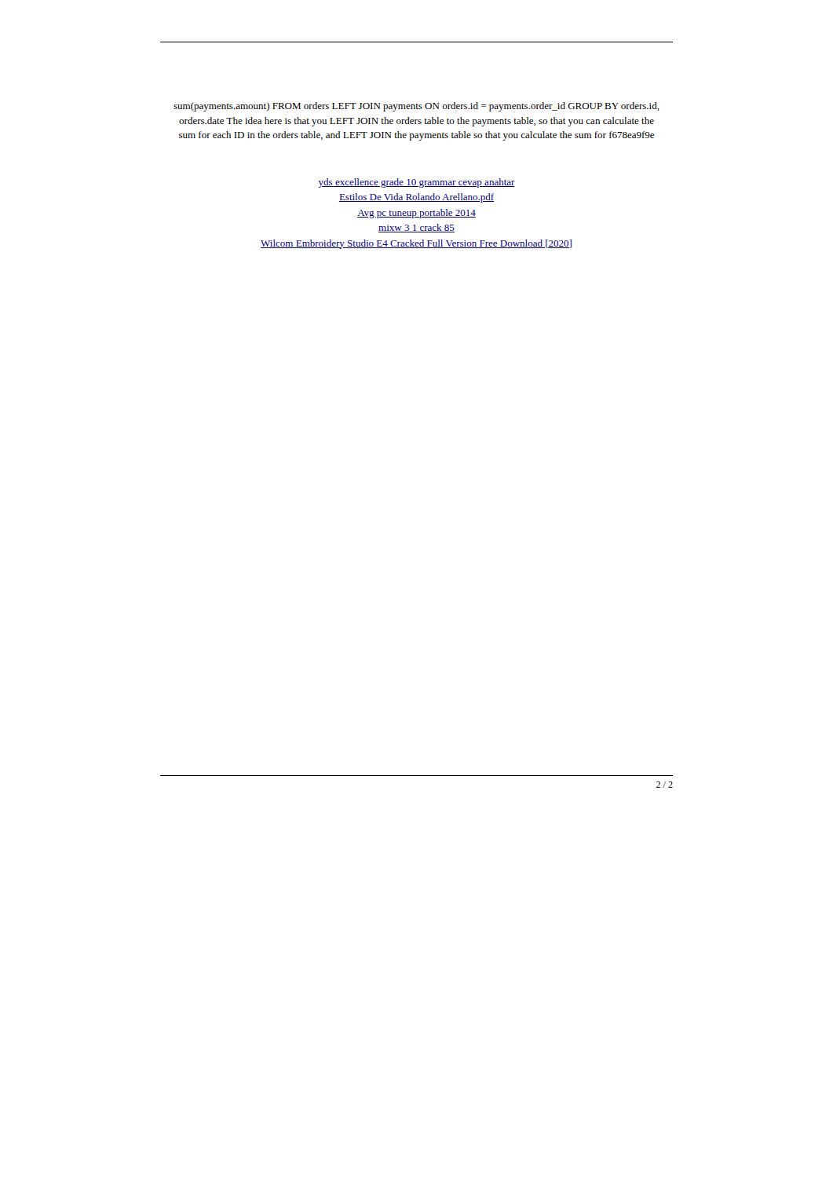sum(payments.amount) FROM orders LEFT JOIN payments ON orders.id = payments.order_id GROUP BY orders.id, orders.date The idea here is that you LEFT JOIN the orders table to the payments table, so that you can calculate the sum for each ID in the orders table, and LEFT JOIN the payments table so that you calculate the sum for f678ea9f9e
yds excellence grade 10 grammar cevap anahtar Estilos De Vida Rolando Arellano.pdf Avg pc tuneup portable 2014 mixw 3 1 crack 85 Wilcom Embroidery Studio E4 Cracked Full Version Free Download [2020]
2 / 2